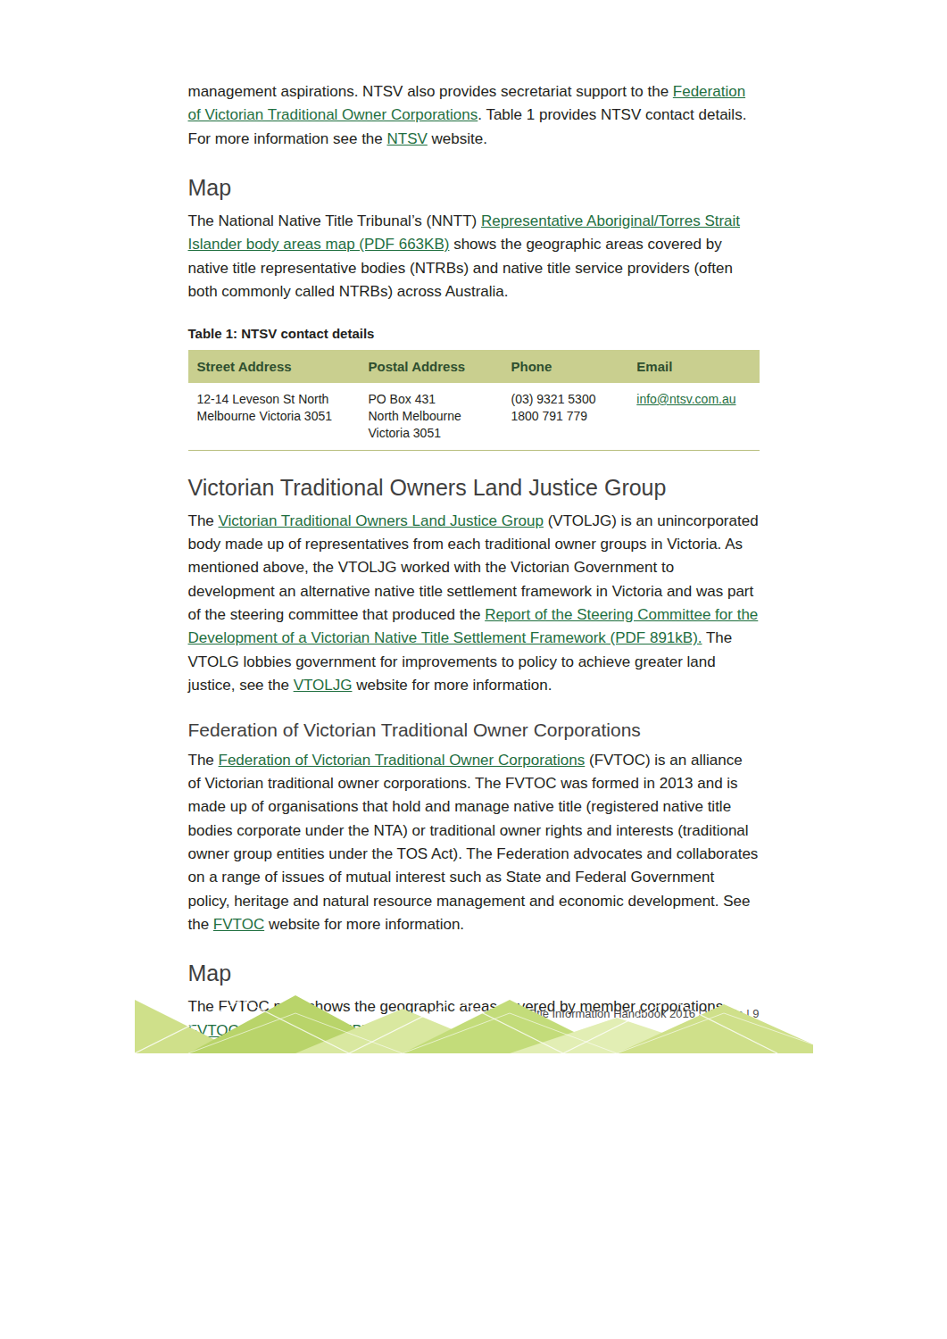management aspirations. NTSV also provides secretariat support to the Federation of Victorian Traditional Owner Corporations. Table 1 provides NTSV contact details. For more information see the NTSV website.
Map
The National Native Title Tribunal’s (NNTT) Representative Aboriginal/Torres Strait Islander body areas map (PDF 663KB) shows the geographic areas covered by native title representative bodies (NTRBs) and native title service providers (often both commonly called NTRBs) across Australia.
Table 1: NTSV contact details
| Street Address | Postal Address | Phone | Email |
| --- | --- | --- | --- |
| 12-14 Leveson St North Melbourne Victoria 3051 | PO Box 431 North Melbourne Victoria 3051 | (03) 9321 5300 1800 791 779 | info@ntsv.com.au |
Victorian Traditional Owners Land Justice Group
The Victorian Traditional Owners Land Justice Group (VTOLJG) is an unincorporated body made up of representatives from each traditional owner groups in Victoria. As mentioned above, the VTOLJG worked with the Victorian Government to development an alternative native title settlement framework in Victoria and was part of the steering committee that produced the Report of the Steering Committee for the Development of a Victorian Native Title Settlement Framework (PDF 891kB). The VTOLG lobbies government for improvements to policy to achieve greater land justice, see the VTOLJG website for more information.
Federation of Victorian Traditional Owner Corporations
The Federation of Victorian Traditional Owner Corporations (FVTOC) is an alliance of Victorian traditional owner corporations. The FVTOC was formed in 2013 and is made up of organisations that hold and manage native title (registered native title bodies corporate under the NTA) or traditional owner rights and interests (traditional owner group entities under the TOS Act). The Federation advocates and collaborates on a range of issues of mutual interest such as State and Federal Government policy, heritage and natural resource management and economic development. See the FVTOC website for more information.
Map
The FVTOC map shows the geographic areas covered by member corporations FVTOC map (PDF 744KB).
Native Title Information Handbook 2016 | Victoria | 9